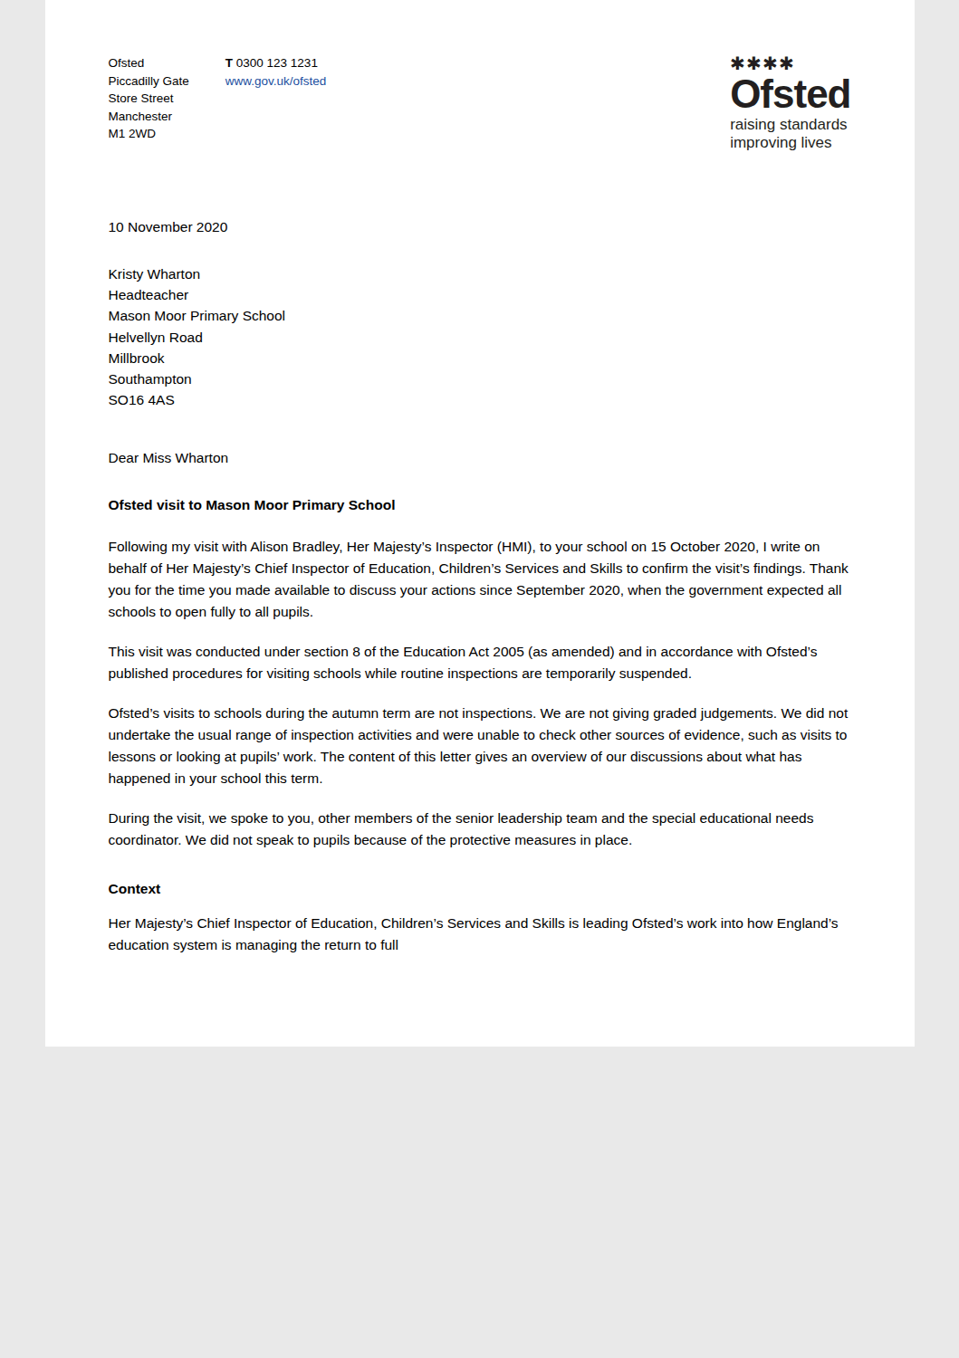Ofsted
Piccadilly Gate
Store Street
Manchester
M1 2WD T 0300 123 1231
www.gov.uk/ofsted
✱✱✱✱
Ofsted
raising standards
improving lives
10 November 2020
Kristy Wharton
Headteacher
Mason Moor Primary School
Helvellyn Road
Millbrook
Southampton
SO16 4AS
Dear Miss Wharton
Ofsted visit to Mason Moor Primary School
Following my visit with Alison Bradley, Her Majesty’s Inspector (HMI), to your school on 15 October 2020, I write on behalf of Her Majesty’s Chief Inspector of Education, Children’s Services and Skills to confirm the visit’s findings. Thank you for the time you made available to discuss your actions since September 2020, when the government expected all schools to open fully to all pupils.
This visit was conducted under section 8 of the Education Act 2005 (as amended) and in accordance with Ofsted’s published procedures for visiting schools while routine inspections are temporarily suspended.
Ofsted’s visits to schools during the autumn term are not inspections. We are not giving graded judgements. We did not undertake the usual range of inspection activities and were unable to check other sources of evidence, such as visits to lessons or looking at pupils’ work. The content of this letter gives an overview of our discussions about what has happened in your school this term.
During the visit, we spoke to you, other members of the senior leadership team and the special educational needs coordinator. We did not speak to pupils because of the protective measures in place.
Context
Her Majesty’s Chief Inspector of Education, Children’s Services and Skills is leading Ofsted’s work into how England’s education system is managing the return to full